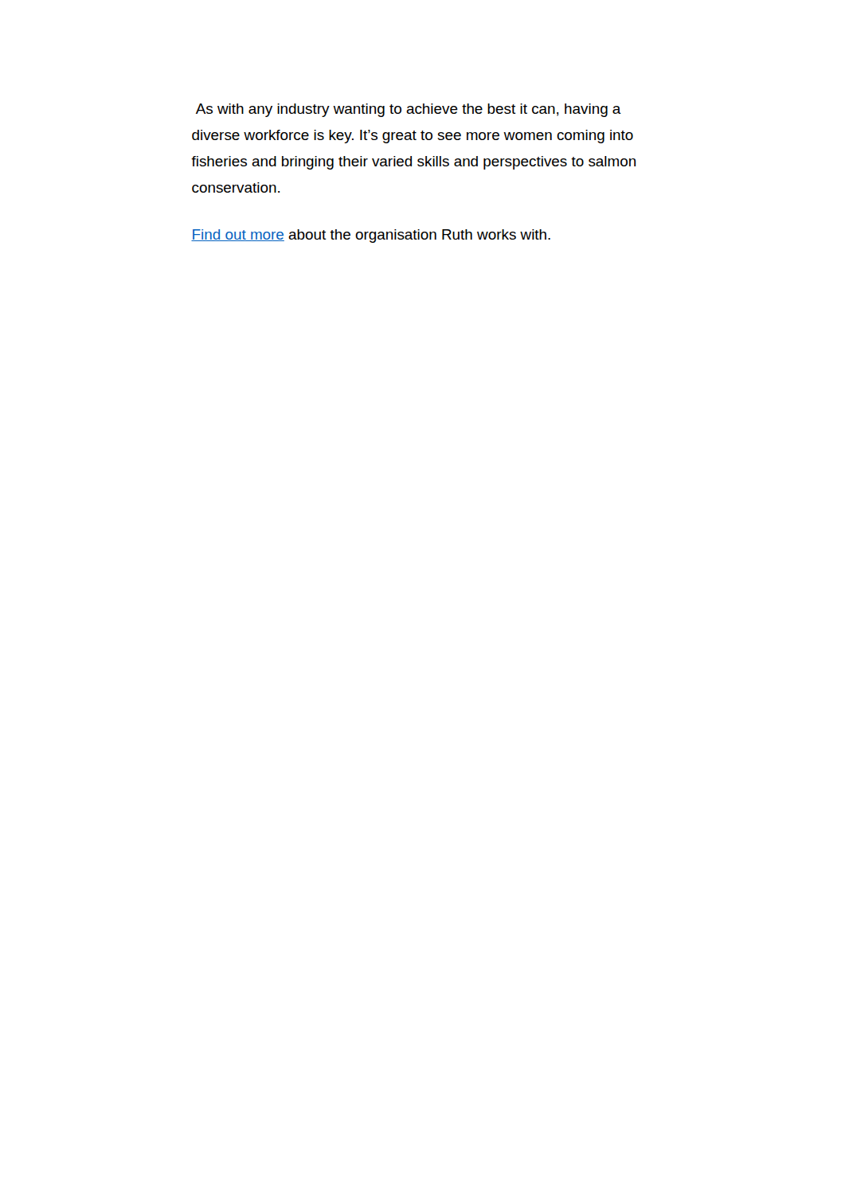As with any industry wanting to achieve the best it can, having a diverse workforce is key. It’s great to see more women coming into fisheries and bringing their varied skills and perspectives to salmon conservation.
Find out more about the organisation Ruth works with.